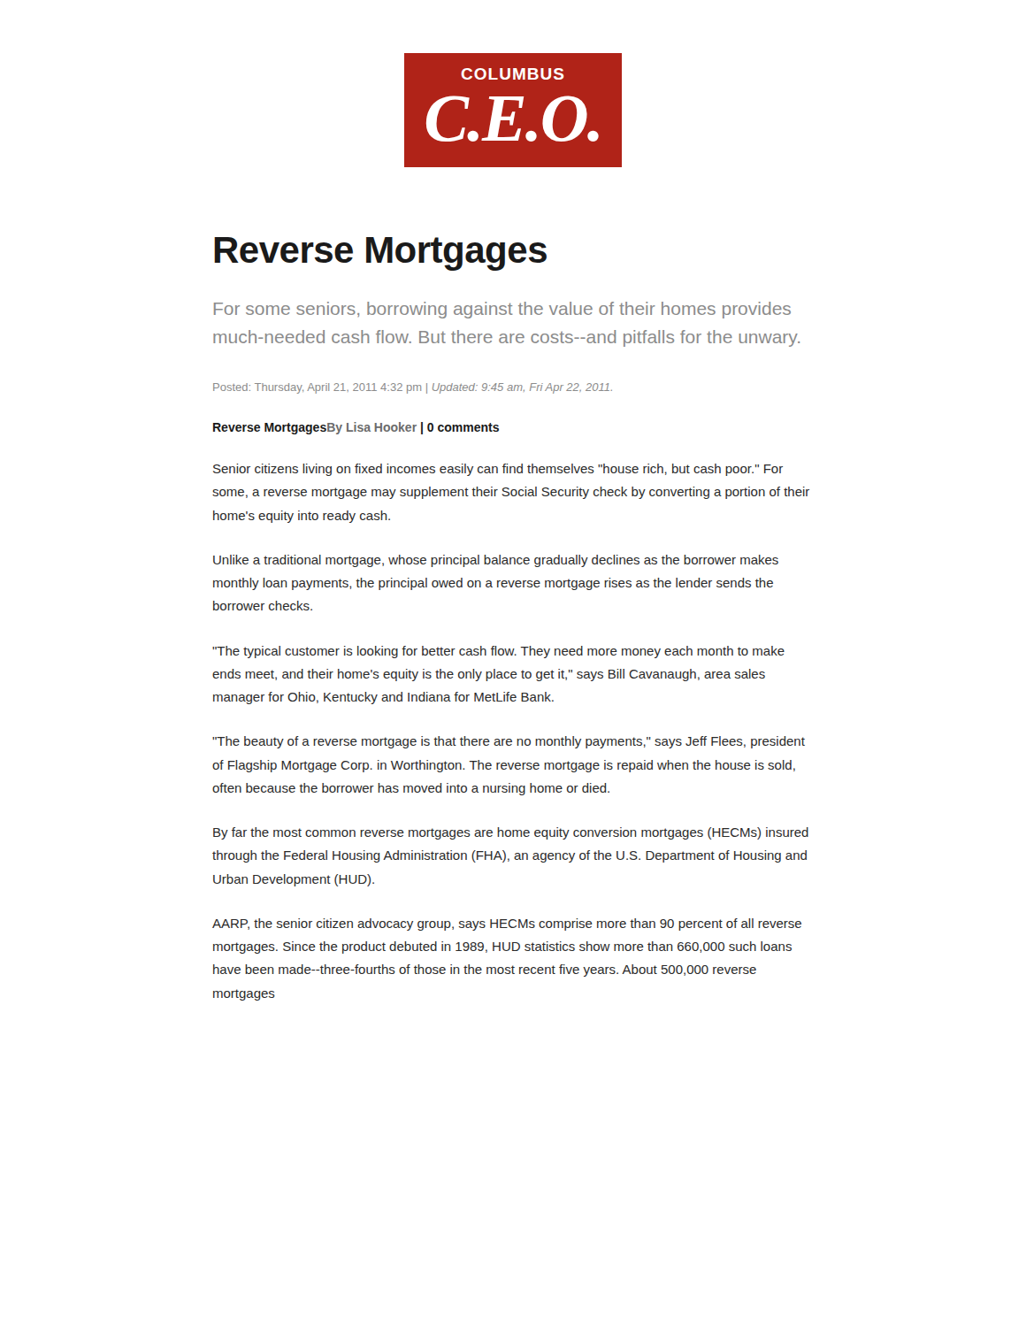COLUMBUS C.E.O.
Reverse Mortgages
For some seniors, borrowing against the value of their homes provides much-needed cash flow. But there are costs--and pitfalls for the unwary.
Posted: Thursday, April 21, 2011 4:32 pm | Updated: 9:45 am, Fri Apr 22, 2011.
Reverse MortgagesBy Lisa Hooker | 0 comments
Senior citizens living on fixed incomes easily can find themselves "house rich, but cash poor." For some, a reverse mortgage may supplement their Social Security check by converting a portion of their home's equity into ready cash.
Unlike a traditional mortgage, whose principal balance gradually declines as the borrower makes monthly loan payments, the principal owed on a reverse mortgage rises as the lender sends the borrower checks.
"The typical customer is looking for better cash flow. They need more money each month to make ends meet, and their home's equity is the only place to get it," says Bill Cavanaugh, area sales manager for Ohio, Kentucky and Indiana for MetLife Bank.
"The beauty of a reverse mortgage is that there are no monthly payments," says Jeff Flees, president of Flagship Mortgage Corp. in Worthington. The reverse mortgage is repaid when the house is sold, often because the borrower has moved into a nursing home or died.
By far the most common reverse mortgages are home equity conversion mortgages (HECMs) insured through the Federal Housing Administration (FHA), an agency of the U.S. Department of Housing and Urban Development (HUD).
AARP, the senior citizen advocacy group, says HECMs comprise more than 90 percent of all reverse mortgages. Since the product debuted in 1989, HUD statistics show more than 660,000 such loans have been made--three-fourths of those in the most recent five years. About 500,000 reverse mortgages